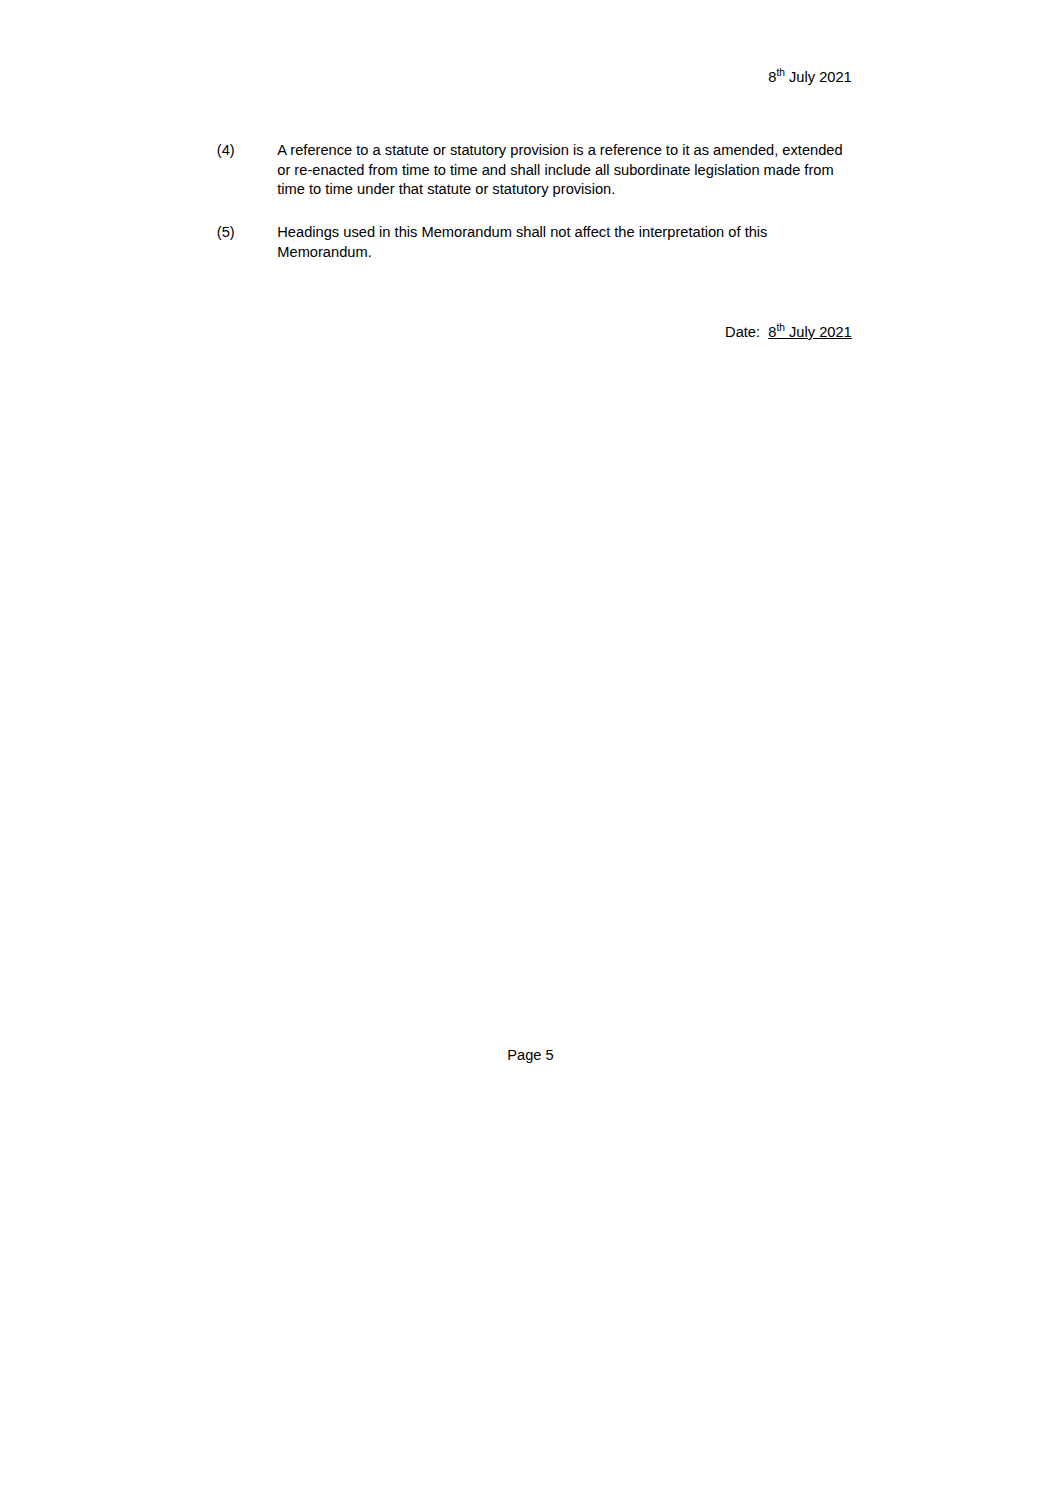8th July 2021
(4)
A reference to a statute or statutory provision is a reference to it as amended, extended or re-enacted from time to time and shall include all subordinate legislation made from time to time under that statute or statutory provision.
(5)
Headings used in this Memorandum shall not affect the interpretation of this Memorandum.
Date: 8th July 2021
Page 5